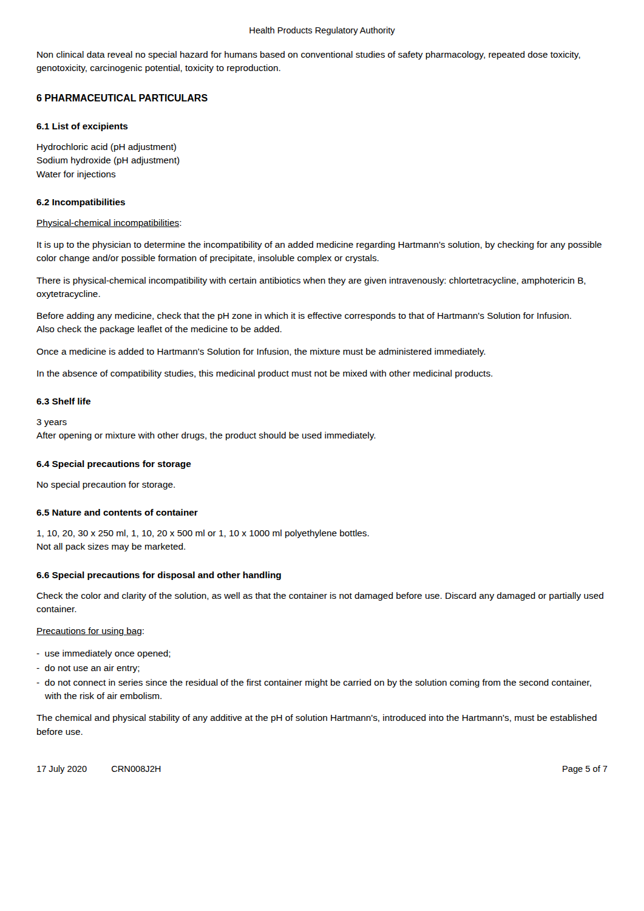Health Products Regulatory Authority
Non clinical data reveal no special hazard for humans based on conventional studies of safety pharmacology, repeated dose toxicity, genotoxicity, carcinogenic potential, toxicity to reproduction.
6 PHARMACEUTICAL PARTICULARS
6.1 List of excipients
Hydrochloric acid (pH adjustment)
Sodium hydroxide (pH adjustment)
Water for injections
6.2 Incompatibilities
Physical-chemical incompatibilities:
It is up to the physician to determine the incompatibility of an added medicine regarding Hartmann's solution, by checking for any possible color change and/or possible formation of precipitate, insoluble complex or crystals.
There is physical-chemical incompatibility with certain antibiotics when they are given intravenously: chlortetracycline, amphotericin B, oxytetracycline.
Before adding any medicine, check that the pH zone in which it is effective corresponds to that of Hartmann's Solution for Infusion.
Also check the package leaflet of the medicine to be added.
Once a medicine is added to Hartmann's Solution for Infusion, the mixture must be administered immediately.
In the absence of compatibility studies, this medicinal product must not be mixed with other medicinal products.
6.3 Shelf life
3 years
After opening or mixture with other drugs, the product should be used immediately.
6.4 Special precautions for storage
No special precaution for storage.
6.5 Nature and contents of container
1, 10, 20, 30 x 250 ml, 1, 10, 20 x 500 ml or 1, 10 x 1000 ml polyethylene bottles.
Not all pack sizes may be marketed.
6.6 Special precautions for disposal and other handling
Check the color and clarity of the solution, as well as that the container is not damaged before use. Discard any damaged or partially used container.
Precautions for using bag:
- use immediately once opened;
- do not use an air entry;
- do not connect in series since the residual of the first container might be carried on by the solution coming from the second container, with the risk of air embolism.
The chemical and physical stability of any additive at the pH of solution Hartmann's, introduced into the Hartmann's, must be established before use.
17 July 2020 CRN008J2H Page 5 of 7